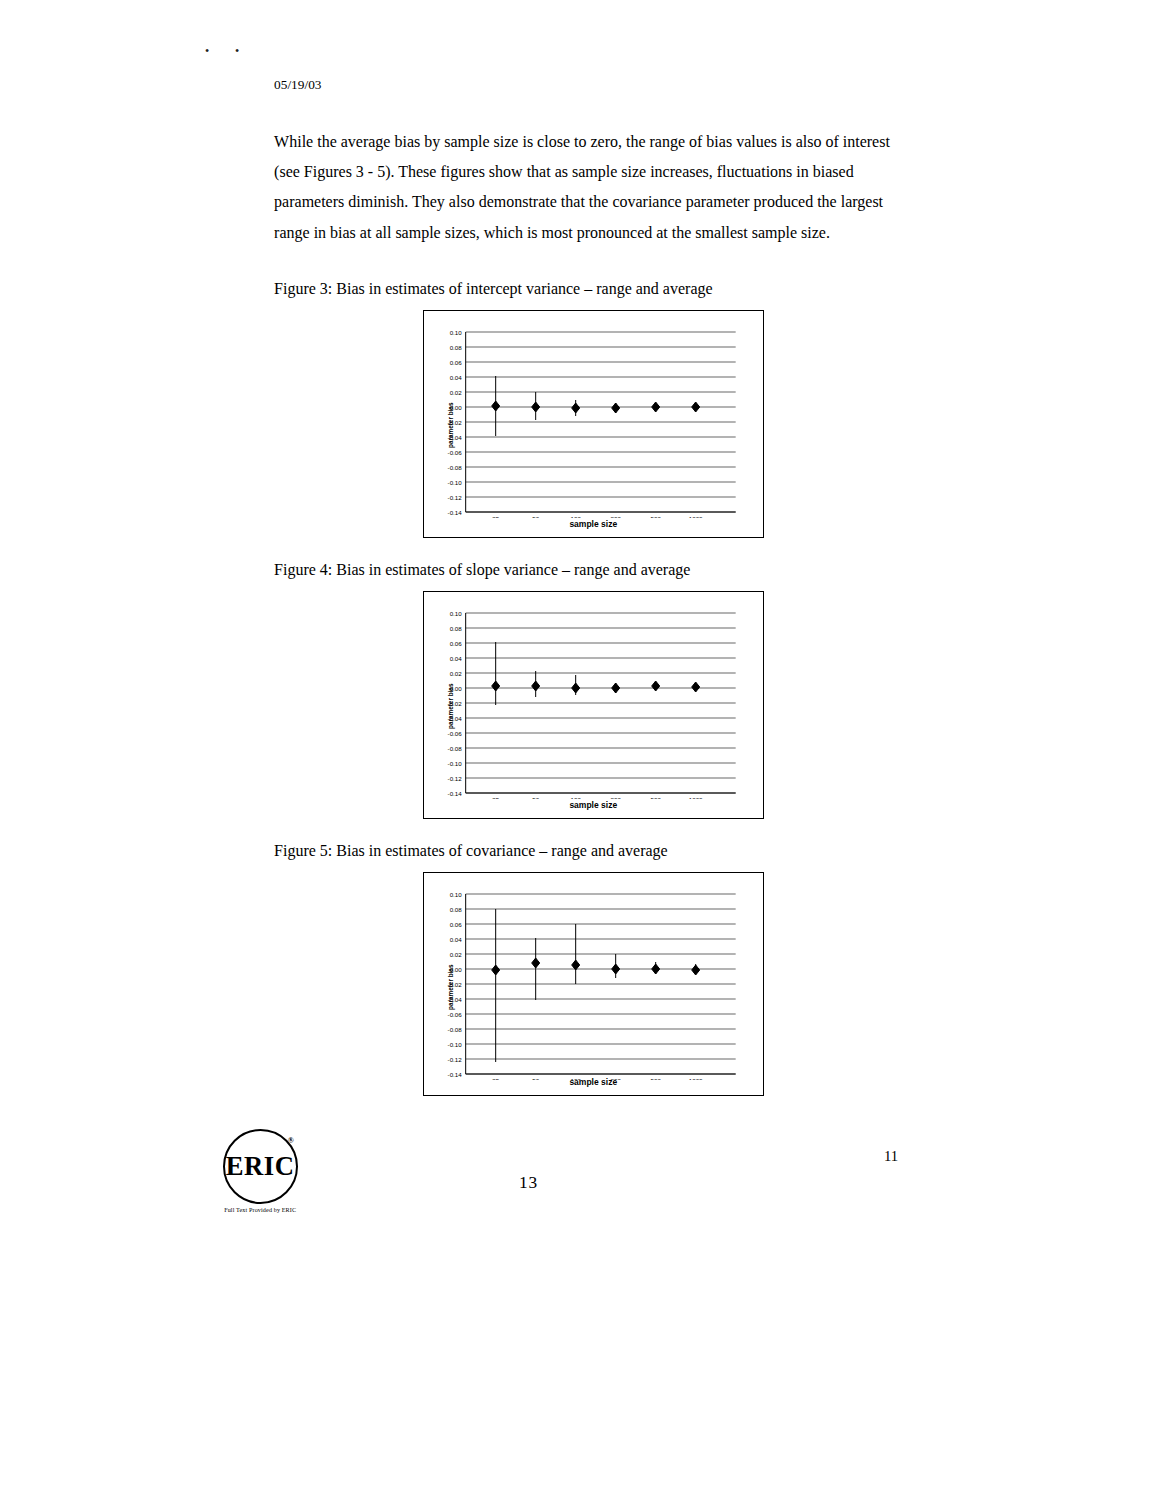• •
05/19/03
While the average bias by sample size is close to zero, the range of bias values is also of interest (see Figures 3 - 5). These figures show that as sample size increases, fluctuations in biased parameters diminish. They also demonstrate that the covariance parameter produced the largest range in bias at all sample sizes, which is most pronounced at the smallest sample size.
Figure 3: Bias in estimates of intercept variance – range and average
0.10 0.08 0.06 0.04 0.02 0.00 -0.02 -0.04 -0.06 -0.08 -0.10 -0.12 -0.14 parameter bias 25 50 100 200 500 1000
sample size
Figure 4: Bias in estimates of slope variance – range and average
0.10 0.08 0.06 0.04 0.02 0.00 -0.02 -0.04 -0.06 -0.08 -0.10 -0.12 -0.14 parameter bias 25 50 100 200 500 1000
sample size
Figure 5: Bias in estimates of covariance – range and average
0.10 0.08 0.06 0.04 0.02 0.00 -0.02 -0.04 -0.06 -0.08 -0.10 -0.12 -0.14 parameter bias 25 50 100 200 500 1000
sample size
ERIC
®
Full Text Provided by ERIC
13
11